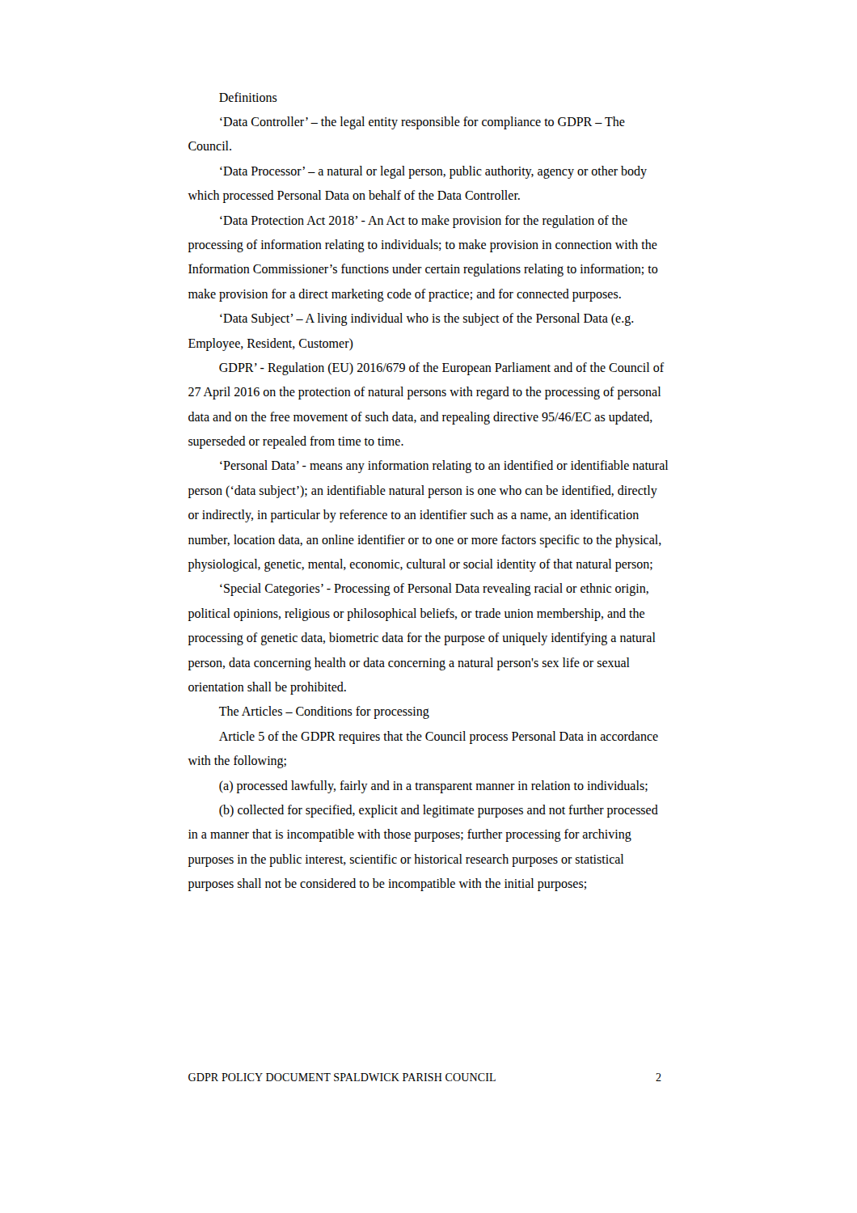Definitions
‘Data Controller’ – the legal entity responsible for compliance to GDPR – The Council.
‘Data Processor’ – a natural or legal person, public authority, agency or other body which processed Personal Data on behalf of the Data Controller.
‘Data Protection Act 2018’ - An Act to make provision for the regulation of the processing of information relating to individuals; to make provision in connection with the Information Commissioner’s functions under certain regulations relating to information; to make provision for a direct marketing code of practice; and for connected purposes.
‘Data Subject’ – A living individual who is the subject of the Personal Data (e.g. Employee, Resident, Customer)
GDPR’ - Regulation (EU) 2016/679 of the European Parliament and of the Council of 27 April 2016 on the protection of natural persons with regard to the processing of personal data and on the free movement of such data, and repealing directive 95/46/EC as updated, superseded or repealed from time to time.
‘Personal Data’ - means any information relating to an identified or identifiable natural person (‘data subject’); an identifiable natural person is one who can be identified, directly or indirectly, in particular by reference to an identifier such as a name, an identification number, location data, an online identifier or to one or more factors specific to the physical, physiological, genetic, mental, economic, cultural or social identity of that natural person;
‘Special Categories’ - Processing of Personal Data revealing racial or ethnic origin, political opinions, religious or philosophical beliefs, or trade union membership, and the processing of genetic data, biometric data for the purpose of uniquely identifying a natural person, data concerning health or data concerning a natural person's sex life or sexual orientation shall be prohibited.
The Articles – Conditions for processing
Article 5 of the GDPR requires that the Council process Personal Data in accordance with the following;
(a) processed lawfully, fairly and in a transparent manner in relation to individuals;
(b) collected for specified, explicit and legitimate purposes and not further processed in a manner that is incompatible with those purposes; further processing for archiving purposes in the public interest, scientific or historical research purposes or statistical purposes shall not be considered to be incompatible with the initial purposes;
GDPR Policy Document Spaldwick Parish Council 2